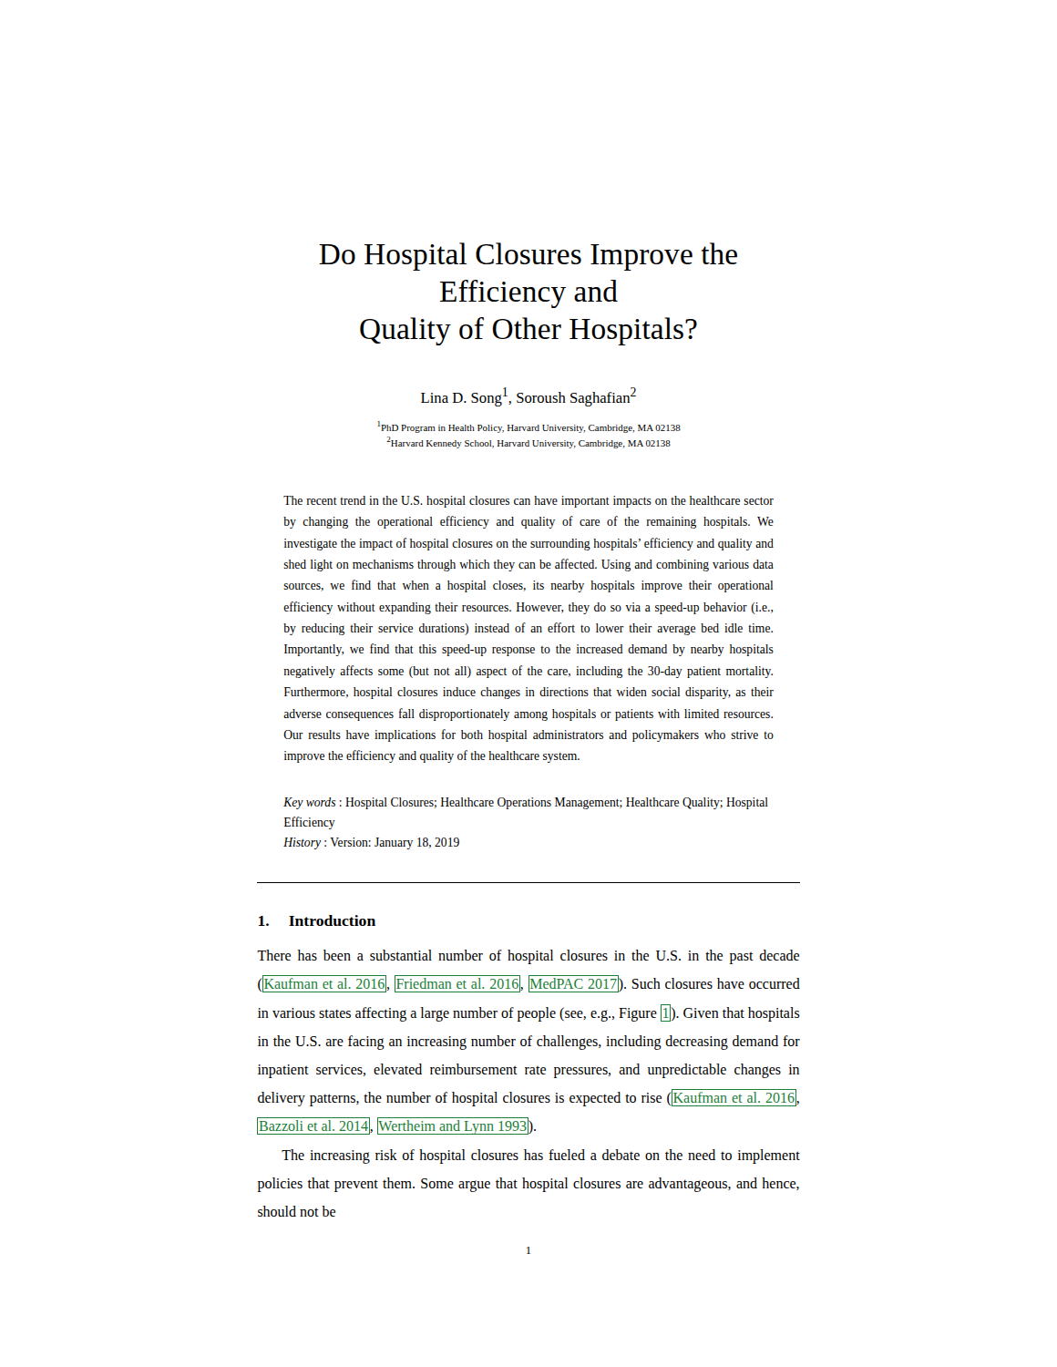Do Hospital Closures Improve the Efficiency and
Quality of Other Hospitals?
Lina D. Song1, Soroush Saghafian2
1PhD Program in Health Policy, Harvard University, Cambridge, MA 02138
2Harvard Kennedy School, Harvard University, Cambridge, MA 02138
The recent trend in the U.S. hospital closures can have important impacts on the healthcare sector by changing the operational efficiency and quality of care of the remaining hospitals. We investigate the impact of hospital closures on the surrounding hospitals’ efficiency and quality and shed light on mechanisms through which they can be affected. Using and combining various data sources, we find that when a hospital closes, its nearby hospitals improve their operational efficiency without expanding their resources. However, they do so via a speed-up behavior (i.e., by reducing their service durations) instead of an effort to lower their average bed idle time. Importantly, we find that this speed-up response to the increased demand by nearby hospitals negatively affects some (but not all) aspect of the care, including the 30-day patient mortality. Furthermore, hospital closures induce changes in directions that widen social disparity, as their adverse consequences fall disproportionately among hospitals or patients with limited resources. Our results have implications for both hospital administrators and policymakers who strive to improve the efficiency and quality of the healthcare system.
Key words : Hospital Closures; Healthcare Operations Management; Healthcare Quality; Hospital Efficiency
History : Version: January 18, 2019
1. Introduction
There has been a substantial number of hospital closures in the U.S. in the past decade (Kaufman et al. 2016, Friedman et al. 2016, MedPAC 2017). Such closures have occurred in various states affecting a large number of people (see, e.g., Figure 1). Given that hospitals in the U.S. are facing an increasing number of challenges, including decreasing demand for inpatient services, elevated reimbursement rate pressures, and unpredictable changes in delivery patterns, the number of hospital closures is expected to rise (Kaufman et al. 2016, Bazzoli et al. 2014, Wertheim and Lynn 1993).
The increasing risk of hospital closures has fueled a debate on the need to implement policies that prevent them. Some argue that hospital closures are advantageous, and hence, should not be
1